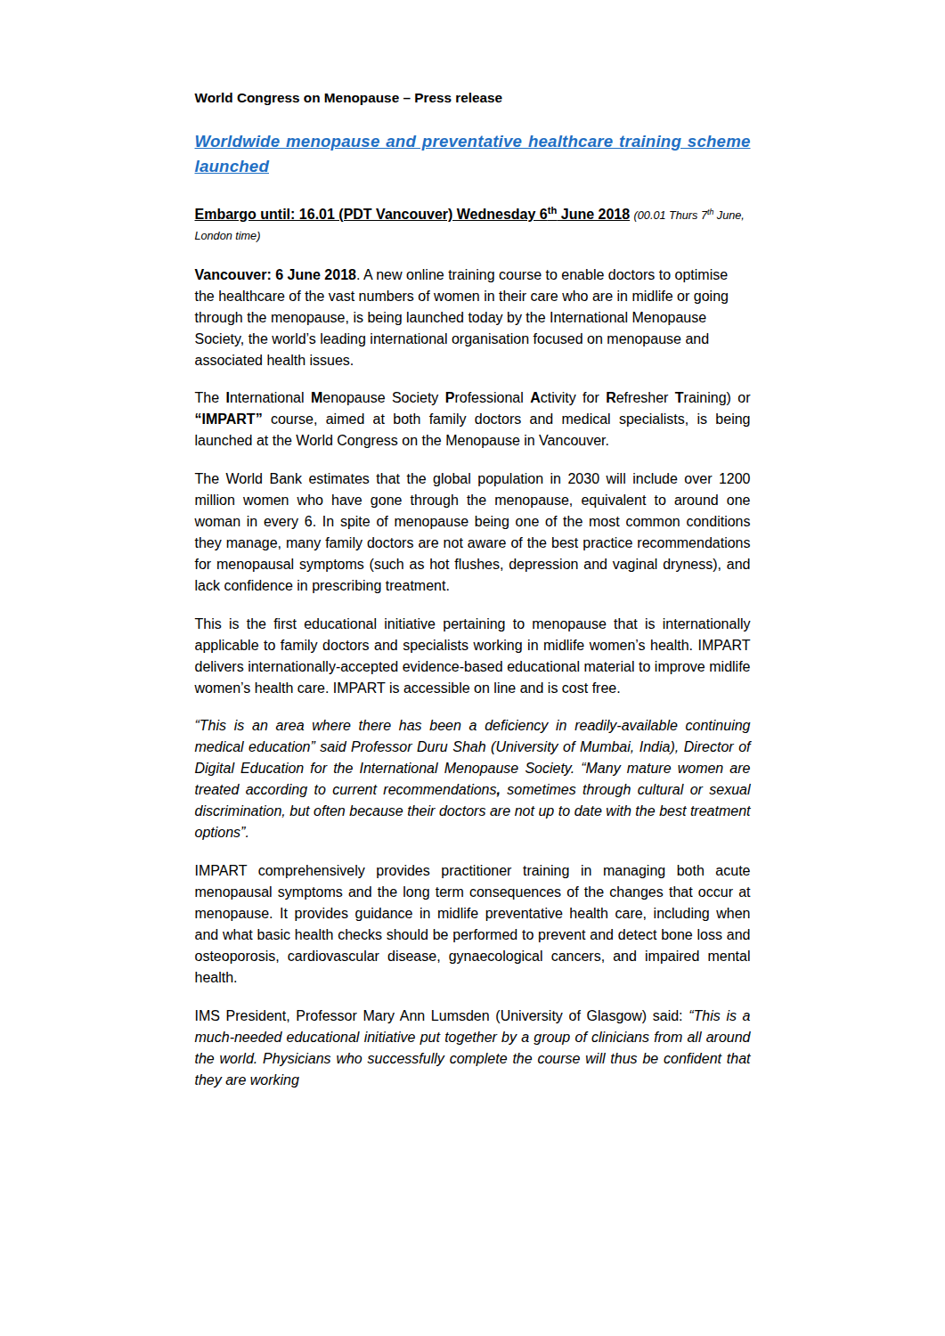World Congress on Menopause – Press release
Worldwide menopause and preventative healthcare training scheme launched
Embargo until: 16.01 (PDT Vancouver) Wednesday 6th June 2018 (00.01 Thurs 7th June, London time)
Vancouver: 6 June 2018. A new online training course to enable doctors to optimise the healthcare of the vast numbers of women in their care who are in midlife or going through the menopause, is being launched today by the International Menopause Society, the world’s leading international organisation focused on menopause and associated health issues.
The International Menopause Society Professional Activity for Refresher Training) or “IMPART” course, aimed at both family doctors and medical specialists, is being launched at the World Congress on the Menopause in Vancouver.
The World Bank estimates that the global population in 2030 will include over 1200 million women who have gone through the menopause, equivalent to around one woman in every 6. In spite of menopause being one of the most common conditions they manage, many family doctors are not aware of the best practice recommendations for menopausal symptoms (such as hot flushes, depression and vaginal dryness), and lack confidence in prescribing treatment.
This is the first educational initiative pertaining to menopause that is internationally applicable to family doctors and specialists working in midlife women’s health. IMPART delivers internationally-accepted evidence-based educational material to improve midlife women’s health care. IMPART is accessible on line and is cost free.
“This is an area where there has been a deficiency in readily-available continuing medical education” said Professor Duru Shah (University of Mumbai, India), Director of Digital Education for the International Menopause Society. “Many mature women are treated according to current recommendations, sometimes through cultural or sexual discrimination, but often because their doctors are not up to date with the best treatment options”.
IMPART comprehensively provides practitioner training in managing both acute menopausal symptoms and the long term consequences of the changes that occur at menopause. It provides guidance in midlife preventative health care, including when and what basic health checks should be performed to prevent and detect bone loss and osteoporosis, cardiovascular disease, gynaecological cancers, and impaired mental health.
IMS President, Professor Mary Ann Lumsden (University of Glasgow) said: “This is a much-needed educational initiative put together by a group of clinicians from all around the world. Physicians who successfully complete the course will thus be confident that they are working